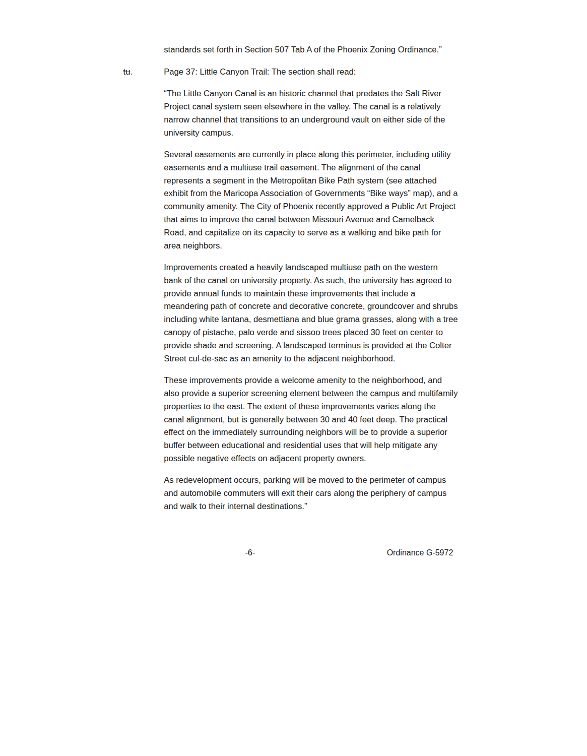standards set forth in Section 507 Tab A of the Phoenix Zoning Ordinance.”
tu. Page 37: Little Canyon Trail: The section shall read:
“The Little Canyon Canal is an historic channel that predates the Salt River Project canal system seen elsewhere in the valley. The canal is a relatively narrow channel that transitions to an underground vault on either side of the university campus.
Several easements are currently in place along this perimeter, including utility easements and a multiuse trail easement. The alignment of the canal represents a segment in the Metropolitan Bike Path system (see attached exhibit from the Maricopa Association of Governments “Bike ways” map), and a community amenity. The City of Phoenix recently approved a Public Art Project that aims to improve the canal between Missouri Avenue and Camelback Road, and capitalize on its capacity to serve as a walking and bike path for area neighbors.
Improvements created a heavily landscaped multiuse path on the western bank of the canal on university property. As such, the university has agreed to provide annual funds to maintain these improvements that include a meandering path of concrete and decorative concrete, groundcover and shrubs including white lantana, desmettiana and blue grama grasses, along with a tree canopy of pistache, palo verde and sissoo trees placed 30 feet on center to provide shade and screening. A landscaped terminus is provided at the Colter Street cul-de-sac as an amenity to the adjacent neighborhood.
These improvements provide a welcome amenity to the neighborhood, and also provide a superior screening element between the campus and multifamily properties to the east. The extent of these improvements varies along the canal alignment, but is generally between 30 and 40 feet deep. The practical effect on the immediately surrounding neighbors will be to provide a superior buffer between educational and residential uses that will help mitigate any possible negative effects on adjacent property owners.
As redevelopment occurs, parking will be moved to the perimeter of campus and automobile commuters will exit their cars along the periphery of campus and walk to their internal destinations.”
-6- Ordinance G-5972